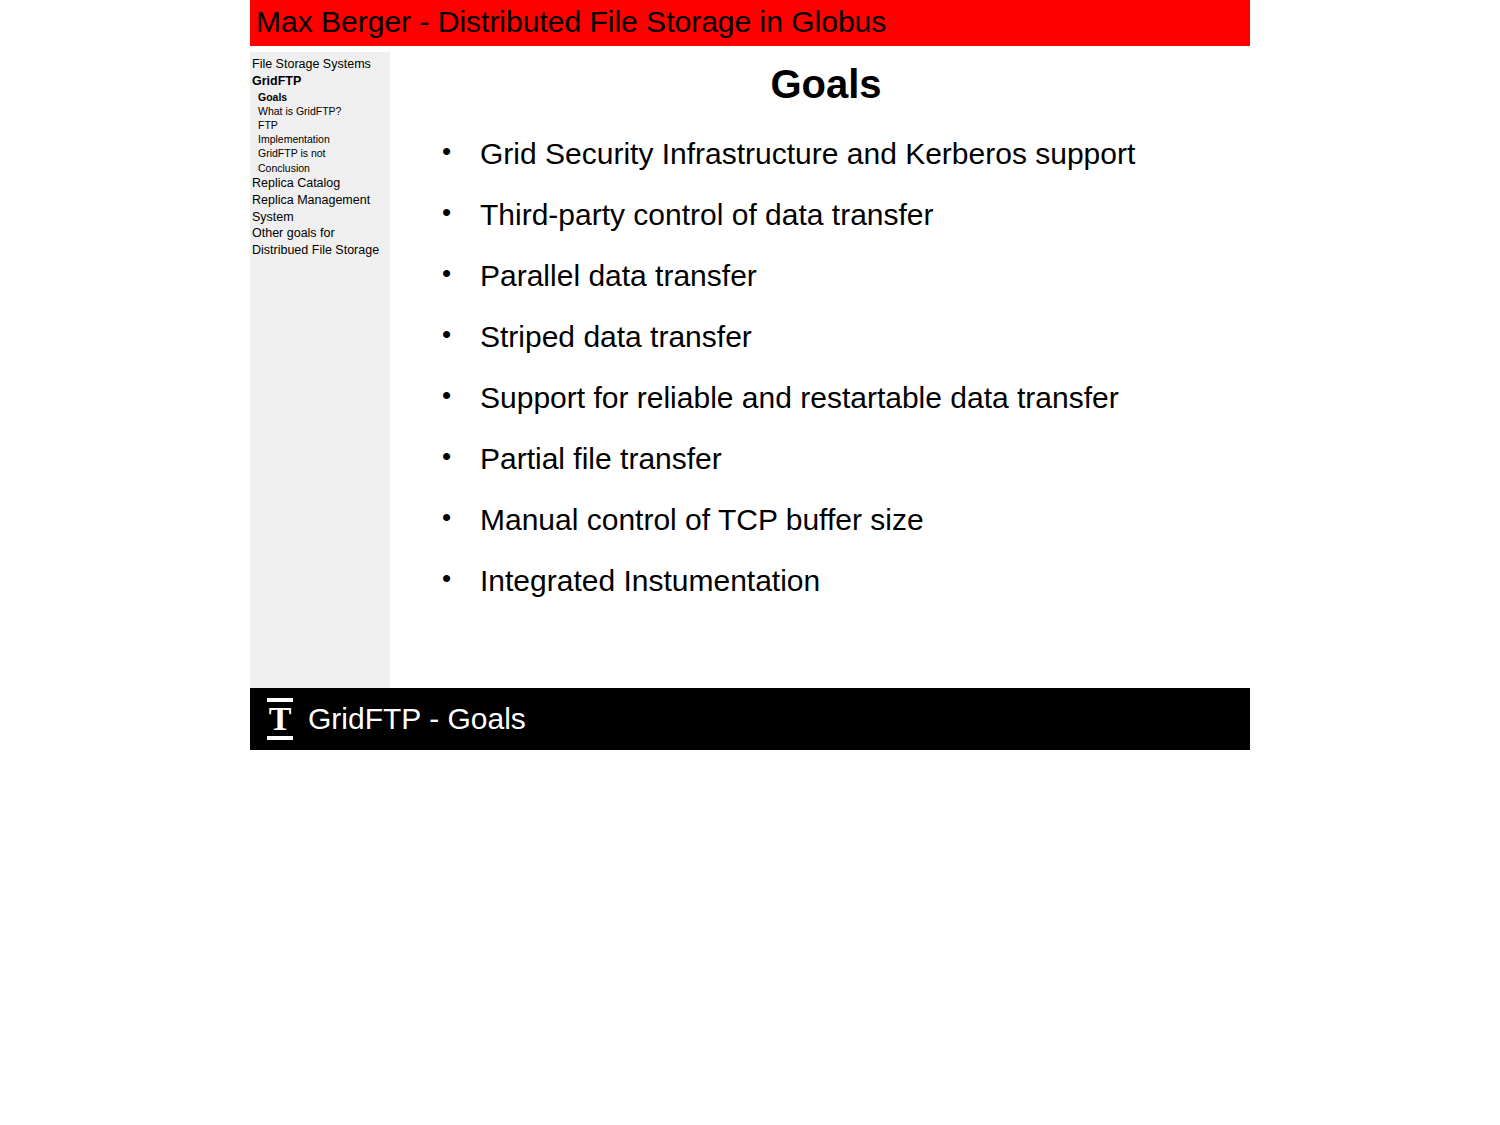Max Berger - Distributed File Storage in Globus
File Storage Systems
GridFTP
Goals
What is GridFTP?
FTP
Implementation
GridFTP is not
Conclusion
Replica Catalog
Replica Management System
Other goals for Distribued File Storage
Goals
Grid Security Infrastructure and Kerberos support
Third-party control of data transfer
Parallel data transfer
Striped data transfer
Support for reliable and restartable data transfer
Partial file transfer
Manual control of TCP buffer size
Integrated Instumentation
T
GridFTP - Goals